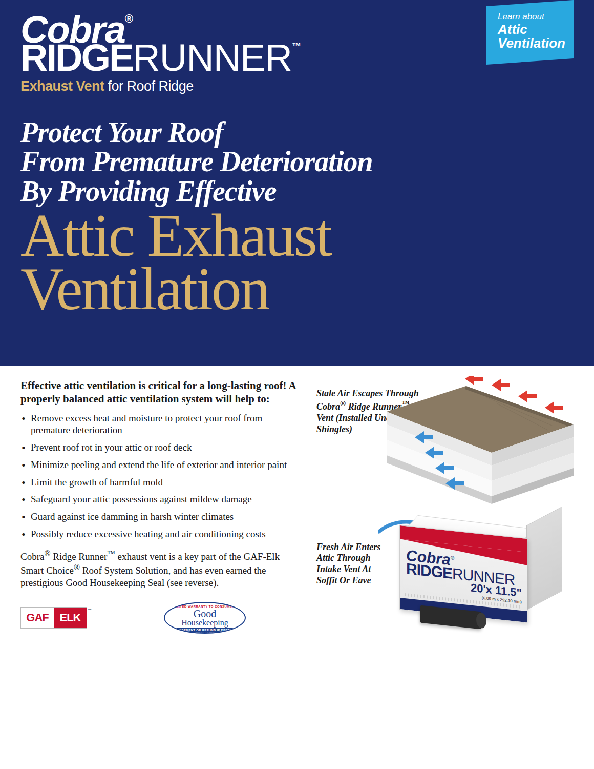Learn about Attic Ventilation
Cobra® RIDGE RUNNER™
Exhaust Vent for Roof Ridge
Protect Your Roof
From Premature Deterioration
By Providing Effective Attic Exhaust
Ventilation
Effective attic ventilation is critical for a long-lasting roof! A properly balanced attic ventilation system will help to:
Remove excess heat and moisture to protect your roof from premature deterioration
Prevent roof rot in your attic or roof deck
Minimize peeling and extend the life of exterior and interior paint
Limit the growth of harmful mold
Safeguard your attic possessions against mildew damage
Guard against ice damming in harsh winter climates
Possibly reduce excessive heating and air conditioning costs
Cobra® Ridge Runner™ exhaust vent is a key part of the GAF-Elk Smart Choice® Roof System Solution, and has even earned the prestigious Good Housekeeping Seal (see reverse).
GAF
ELK
™
LIMITED WARRANTY TO CONSUMERS
Good
Housekeeping
Promises
REPLACEMENT OR REFUND IF DEFECTIVE
Stale Air Escapes Through Cobra® Ridge Runner™ Exhaust Vent (Installed Under Ridge Cap Shingles)
Fresh Air Enters Attic Through Intake Vent At Soffit Or Eave
Cobra®
RIDGERUNNER
20'x 11.5"
(6.09 m x 292.10 mm)